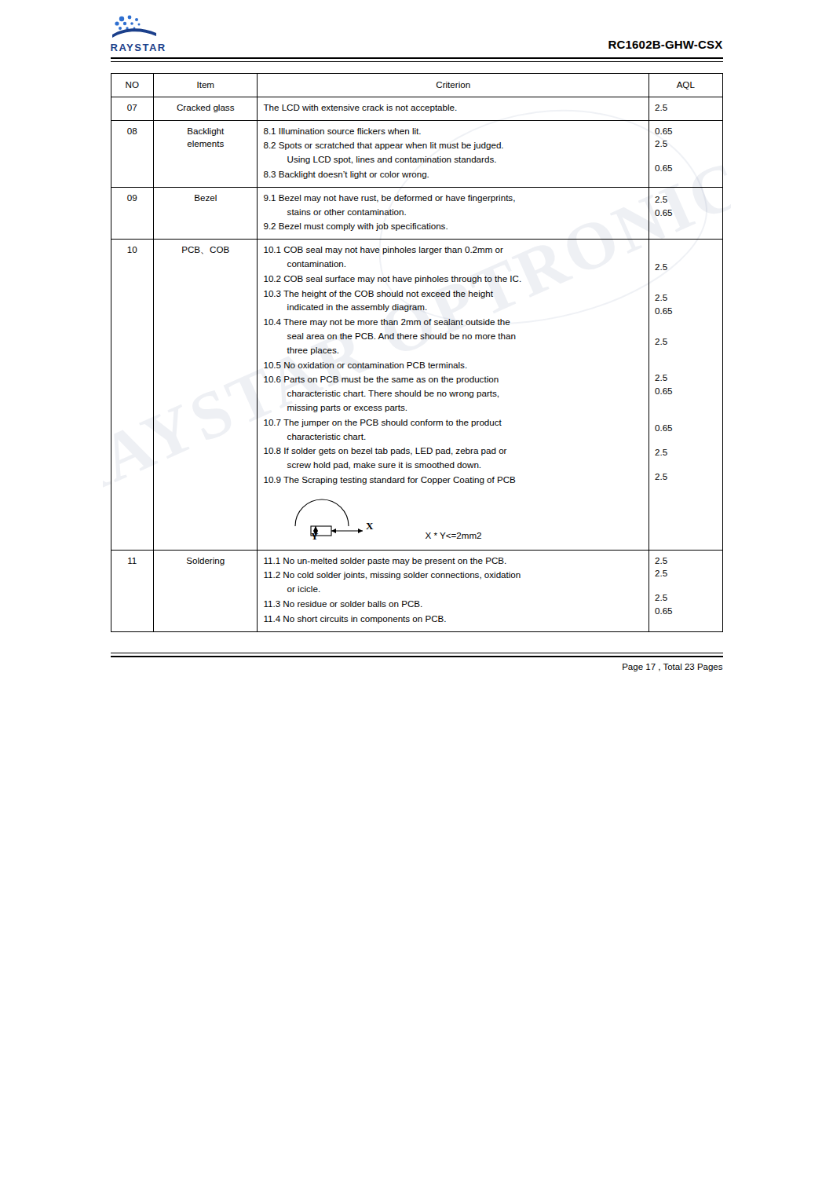RAYSTAR OPTRONICS
RAYSTAR
RC1602B-GHW-CSX
| NO | Item | Criterion | AQL |
| --- | --- | --- | --- |
| 07 | Cracked glass | The LCD with extensive crack is not acceptable. | 2.5 |
| 08 | Backlight elements | 8.1 Illumination source flickers when lit. 8.2 Spots or scratched that appear when lit must be judged. Using LCD spot, lines and contamination standards. 8.3 Backlight doesn’t light or color wrong. | 0.65 2.5 0.65 |
| 09 | Bezel | 9.1 Bezel may not have rust, be deformed or have fingerprints, stains or other contamination. 9.2 Bezel must comply with job specifications. | 2.5 0.65 |
| 10 | PCB、COB | 10.1 COB seal may not have pinholes larger than 0.2mm or contamination. 10.2 COB seal surface may not have pinholes through to the IC. 10.3 The height of the COB should not exceed the height indicated in the assembly diagram. 10.4 There may not be more than 2mm of sealant outside the seal area on the PCB. And there should be no more than three places. 10.5 No oxidation or contamination PCB terminals. 10.6 Parts on PCB must be the same as on the production characteristic chart. There should be no wrong parts, missing parts or excess parts. 10.7 The jumper on the PCB should conform to the product characteristic chart. 10.8 If solder gets on bezel tab pads, LED pad, zebra pad or screw hold pad, make sure it is smoothed down. 10.9 The Scraping testing standard for Copper Coating of PCB X Y X * Y<=2mm2 | 2.5 2.5 0.65 2.5 2.5 0.65 0.65 2.5 2.5 |
| 11 | Soldering | 11.1 No un-melted solder paste may be present on the PCB. 11.2 No cold solder joints, missing solder connections, oxidation or icicle. 11.3 No residue or solder balls on PCB. 11.4 No short circuits in components on PCB. | 2.5 2.5 2.5 0.65 |
Page 17 , Total 23 Pages